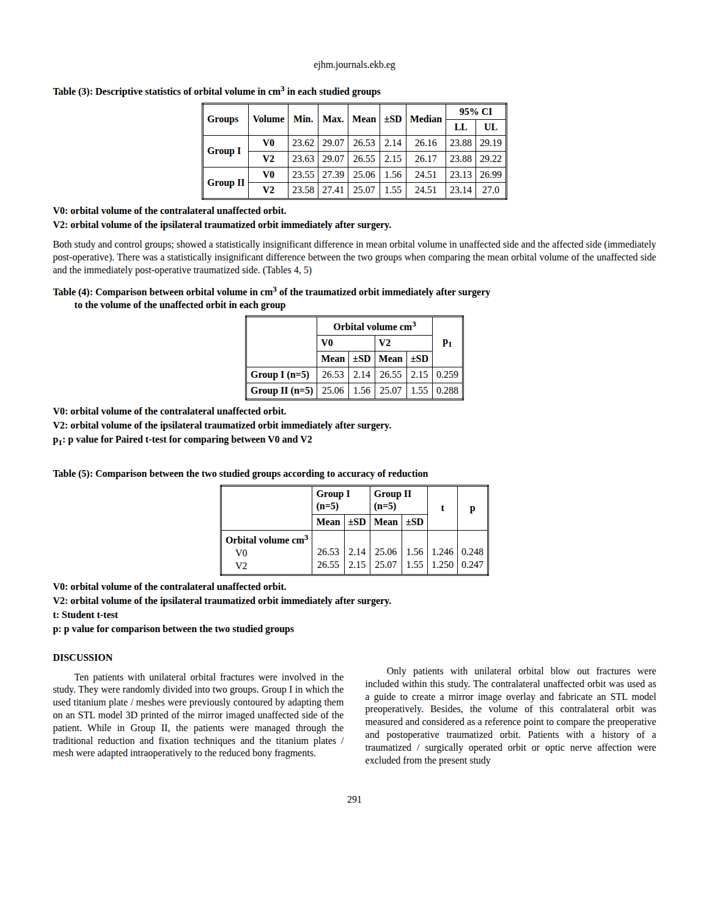ejhm.journals.ekb.eg
Table (3): Descriptive statistics of orbital volume in cm3 in each studied groups
| Groups | Volume | Min. | Max. | Mean | ±SD | Median | 95% CI |
| --- | --- | --- | --- | --- | --- | --- | --- |
| LL | UL |
| Group I | V0 | 23.62 | 29.07 | 26.53 | 2.14 | 26.16 | 23.88 | 29.19 |
| V2 | 23.63 | 29.07 | 26.55 | 2.15 | 26.17 | 23.88 | 29.22 |
| Group II | V0 | 23.55 | 27.39 | 25.06 | 1.56 | 24.51 | 23.13 | 26.99 |
| V2 | 23.58 | 27.41 | 25.07 | 1.55 | 24.51 | 23.14 | 27.0 |
V0: orbital volume of the contralateral unaffected orbit.
V2: orbital volume of the ipsilateral traumatized orbit immediately after surgery.
Both study and control groups; showed a statistically insignificant difference in mean orbital volume in unaffected side and the affected side (immediately post-operative). There was a statistically insignificant difference between the two groups when comparing the mean orbital volume of the unaffected side and the immediately post-operative traumatized side. (Tables 4, 5)
Table (4): Comparison between orbital volume in cm3 of the traumatized orbit immediately after surgery to the volume of the unaffected orbit in each group
| | Orbital volume cm 3 | p 1 |
| --- | --- | --- |
| V0 | V2 |
| Mean | ±SD | Mean | ±SD |
| Group I (n=5) | 26.53 | 2.14 | 26.55 | 2.15 | 0.259 |
| Group II (n=5) | 25.06 | 1.56 | 25.07 | 1.55 | 0.288 |
V0: orbital volume of the contralateral unaffected orbit.
V2: orbital volume of the ipsilateral traumatized orbit immediately after surgery.
p1: p value for Paired t-test for comparing between V0 and V2
Table (5): Comparison between the two studied groups according to accuracy of reduction
| | Group I (n=5) | Group II (n=5) | t | p |
| --- | --- | --- | --- | --- |
| Mean | ±SD | Mean | ±SD |
| Orbital volume cm 3 V0 V2 | 26.53 26.55 | 2.14 2.15 | 25.06 25.07 | 1.56 1.55 | 1.246 1.250 | 0.248 0.247 |
V0: orbital volume of the contralateral unaffected orbit.
V2: orbital volume of the ipsilateral traumatized orbit immediately after surgery.
t: Student t-test
p: p value for comparison between the two studied groups
DISCUSSION
Ten patients with unilateral orbital fractures were involved in the study. They were randomly divided into two groups. Group I in which the used titanium plate / meshes were previously contoured by adapting them on an STL model 3D printed of the mirror imaged unaffected side of the patient. While in Group II, the patients were managed through the traditional reduction and fixation techniques and the titanium plates / mesh were adapted intraoperatively to the reduced bony fragments.
Only patients with unilateral orbital blow out fractures were included within this study. The contralateral unaffected orbit was used as a guide to create a mirror image overlay and fabricate an STL model preoperatively. Besides, the volume of this contralateral orbit was measured and considered as a reference point to compare the preoperative and postoperative traumatized orbit. Patients with a history of a traumatized / surgically operated orbit or optic nerve affection were excluded from the present study
291